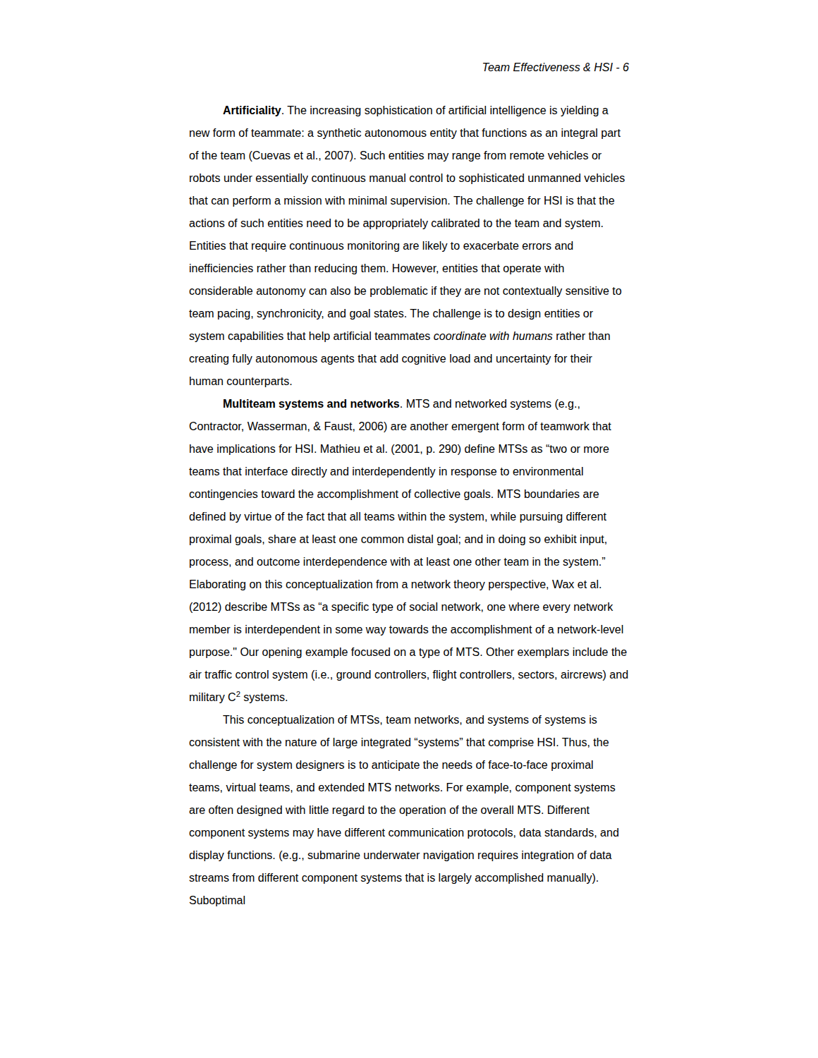Team Effectiveness & HSI - 6
Artificiality. The increasing sophistication of artificial intelligence is yielding a new form of teammate: a synthetic autonomous entity that functions as an integral part of the team (Cuevas et al., 2007). Such entities may range from remote vehicles or robots under essentially continuous manual control to sophisticated unmanned vehicles that can perform a mission with minimal supervision. The challenge for HSI is that the actions of such entities need to be appropriately calibrated to the team and system. Entities that require continuous monitoring are likely to exacerbate errors and inefficiencies rather than reducing them. However, entities that operate with considerable autonomy can also be problematic if they are not contextually sensitive to team pacing, synchronicity, and goal states. The challenge is to design entities or system capabilities that help artificial teammates coordinate with humans rather than creating fully autonomous agents that add cognitive load and uncertainty for their human counterparts.
Multiteam systems and networks. MTS and networked systems (e.g., Contractor, Wasserman, & Faust, 2006) are another emergent form of teamwork that have implications for HSI. Mathieu et al. (2001, p. 290) define MTSs as “two or more teams that interface directly and interdependently in response to environmental contingencies toward the accomplishment of collective goals. MTS boundaries are defined by virtue of the fact that all teams within the system, while pursuing different proximal goals, share at least one common distal goal; and in doing so exhibit input, process, and outcome interdependence with at least one other team in the system.” Elaborating on this conceptualization from a network theory perspective, Wax et al. (2012) describe MTSs as “a specific type of social network, one where every network member is interdependent in some way towards the accomplishment of a network-level purpose." Our opening example focused on a type of MTS. Other exemplars include the air traffic control system (i.e., ground controllers, flight controllers, sectors, aircrews) and military C2 systems.
This conceptualization of MTSs, team networks, and systems of systems is consistent with the nature of large integrated “systems” that comprise HSI. Thus, the challenge for system designers is to anticipate the needs of face-to-face proximal teams, virtual teams, and extended MTS networks. For example, component systems are often designed with little regard to the operation of the overall MTS. Different component systems may have different communication protocols, data standards, and display functions. (e.g., submarine underwater navigation requires integration of data streams from different component systems that is largely accomplished manually). Suboptimal